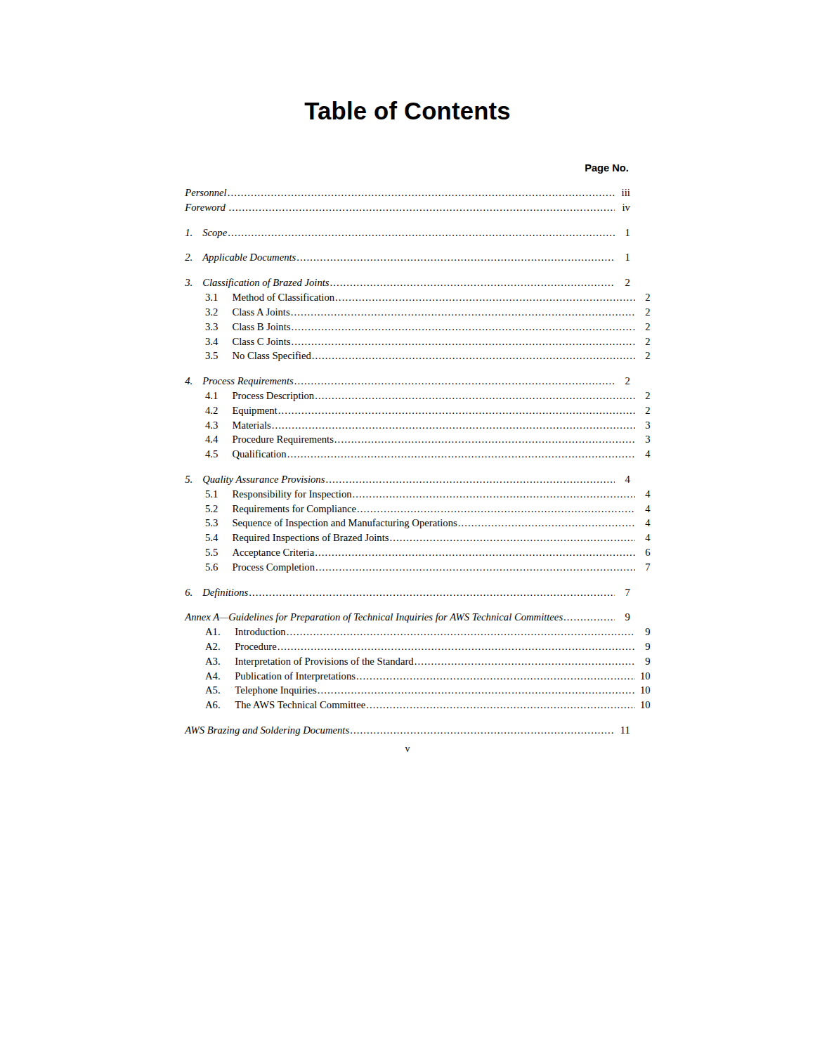Table of Contents
Page No.
Personnel ................................................................................................................................................................. iii
Foreword ................................................................................................................................................................. iv
1. Scope ......................................................................................................................................................... 1
2. Applicable Documents ......................................................................................................................................... 1
3. Classification of Brazed Joints ......................................................................................................................... 2
3.1 Method of Classification ......................................................................................................................... 2
3.2 Class A Joints ......................................................................................................................................... 2
3.3 Class B Joints ......................................................................................................................................... 2
3.4 Class C Joints ......................................................................................................................................... 2
3.5 No Class Specified ......................................................................................................................................... 2
4. Process Requirements ......................................................................................................................................... 2
4.1 Process Description ......................................................................................................................................... 2
4.2 Equipment ......................................................................................................................................... 2
4.3 Materials ......................................................................................................................................... 3
4.4 Procedure Requirements ......................................................................................................................... 3
4.5 Qualification ......................................................................................................................................... 4
5. Quality Assurance Provisions ......................................................................................................................... 4
5.1 Responsibility for Inspection ......................................................................................................................... 4
5.2 Requirements for Compliance ......................................................................................................................... 4
5.3 Sequence of Inspection and Manufacturing Operations ......................................................................................................................... 4
5.4 Required Inspections of Brazed Joints ......................................................................................................................... 4
5.5 Acceptance Criteria ......................................................................................................................................... 6
5.6 Process Completion ......................................................................................................................................... 7
6. Definitions ......................................................................................................................................... 7
Annex A—Guidelines for Preparation of Technical Inquiries for AWS Technical Committees ................................. 9
A1. Introduction ......................................................................................................................................... 9
A2. Procedure ......................................................................................................................................... 9
A3. Interpretation of Provisions of the Standard ......................................................................................... 9
A4. Publication of Interpretations ......................................................................................................................... 10
A5. Telephone Inquiries ......................................................................................................................................... 10
A6. The AWS Technical Committee ......................................................................................................................... 10
AWS Brazing and Soldering Documents ......................................................................................................................... 11
v